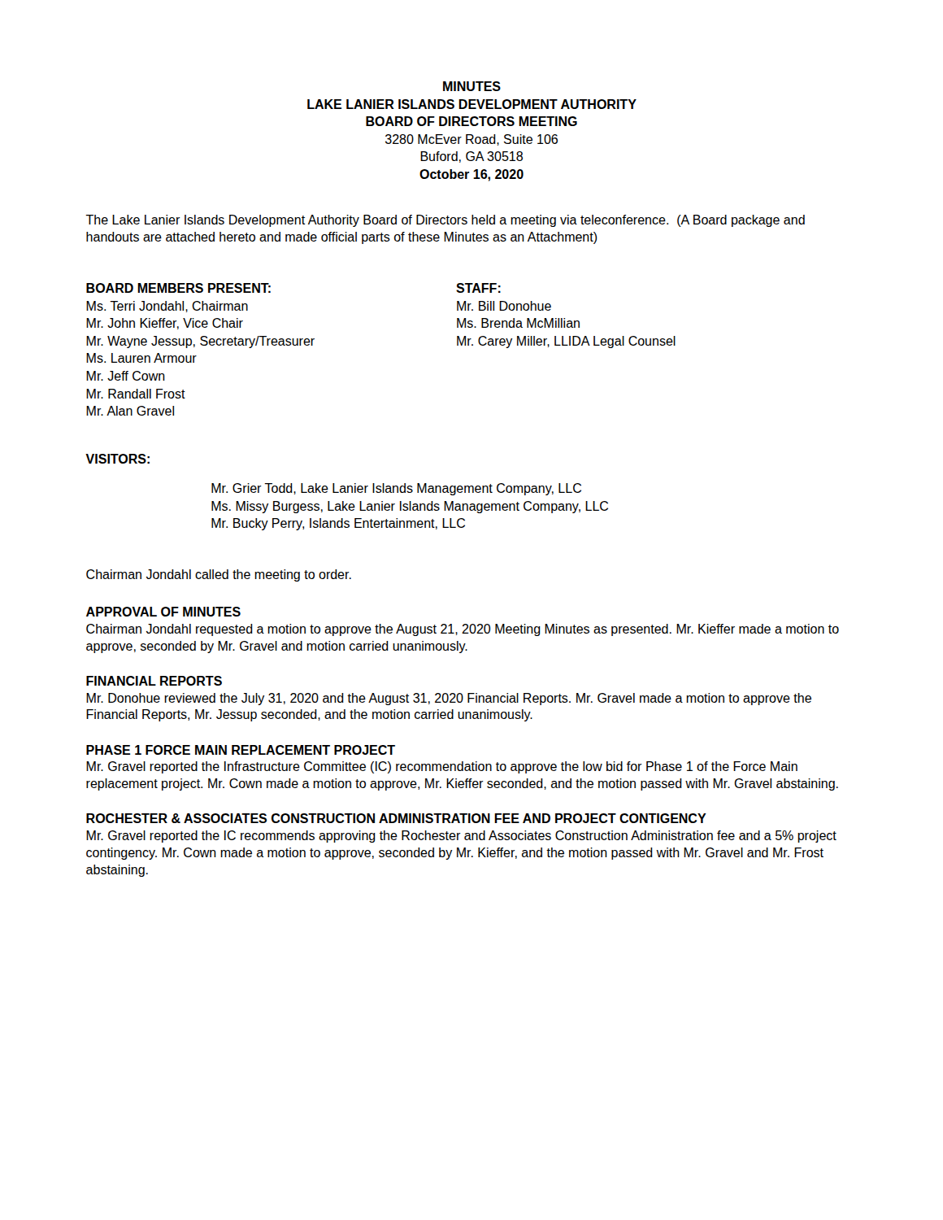MINUTES
LAKE LANIER ISLANDS DEVELOPMENT AUTHORITY
BOARD OF DIRECTORS MEETING
3280 McEver Road, Suite 106
Buford, GA 30518
October 16, 2020
The Lake Lanier Islands Development Authority Board of Directors held a meeting via teleconference. (A Board package and handouts are attached hereto and made official parts of these Minutes as an Attachment)
| BOARD MEMBERS PRESENT: | STAFF: |
| Ms. Terri Jondahl, Chairman | Mr. Bill Donohue |
| Mr. John Kieffer, Vice Chair | Ms. Brenda McMillian |
| Mr. Wayne Jessup, Secretary/Treasurer | Mr. Carey Miller, LLIDA Legal Counsel |
| Ms. Lauren Armour | |
| Mr. Jeff Cown | |
| Mr. Randall Frost | |
| Mr. Alan Gravel | |
VISITORS:
Mr. Grier Todd, Lake Lanier Islands Management Company, LLC
Ms. Missy Burgess, Lake Lanier Islands Management Company, LLC
Mr. Bucky Perry, Islands Entertainment, LLC
Chairman Jondahl called the meeting to order.
Approval of Minutes
Chairman Jondahl requested a motion to approve the August 21, 2020 Meeting Minutes as presented. Mr. Kieffer made a motion to approve, seconded by Mr. Gravel and motion carried unanimously.
Financial Reports
Mr. Donohue reviewed the July 31, 2020 and the August 31, 2020 Financial Reports. Mr. Gravel made a motion to approve the Financial Reports, Mr. Jessup seconded, and the motion carried unanimously.
Phase 1 Force Main Replacement Project
Mr. Gravel reported the Infrastructure Committee (IC) recommendation to approve the low bid for Phase 1 of the Force Main replacement project. Mr. Cown made a motion to approve, Mr. Kieffer seconded, and the motion passed with Mr. Gravel abstaining.
Rochester & Associates Construction Administration Fee and Project Contigency
Mr. Gravel reported the IC recommends approving the Rochester and Associates Construction Administration fee and a 5% project contingency. Mr. Cown made a motion to approve, seconded by Mr. Kieffer, and the motion passed with Mr. Gravel and Mr. Frost abstaining.